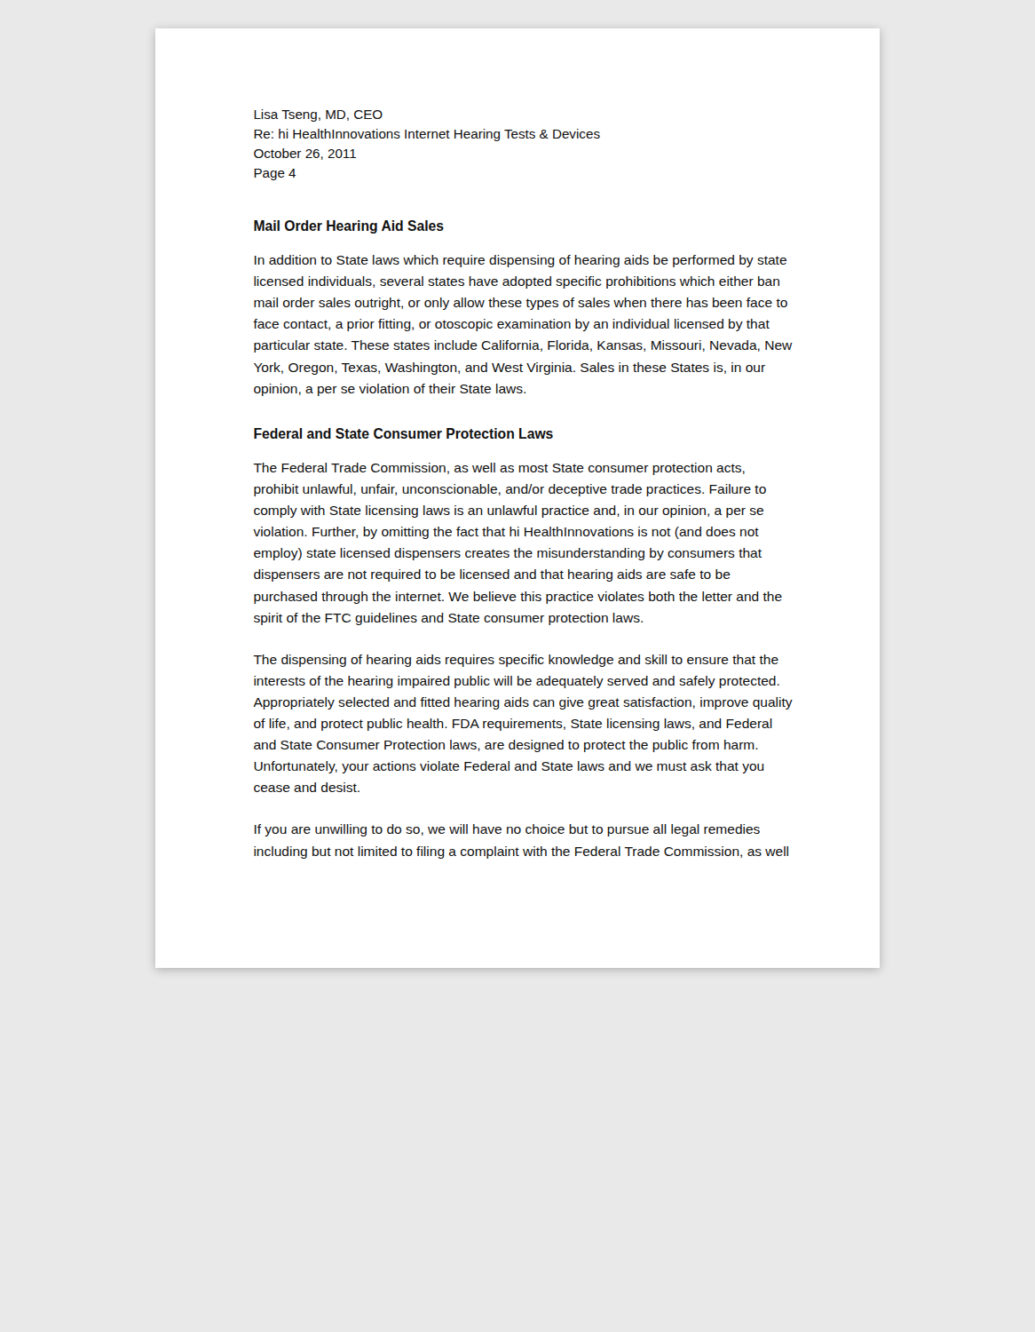Lisa Tseng, MD, CEO
Re: hi HealthInnovations Internet Hearing Tests & Devices
October 26, 2011
Page 4
Mail Order Hearing Aid Sales
In addition to State laws which require dispensing of hearing aids be performed by state licensed individuals, several states have adopted specific prohibitions which either ban mail order sales outright, or only allow these types of sales when there has been face to face contact, a prior fitting, or otoscopic examination by an individual licensed by that particular state. These states include California, Florida, Kansas, Missouri, Nevada, New York, Oregon, Texas, Washington, and West Virginia. Sales in these States is, in our opinion, a per se violation of their State laws.
Federal and State Consumer Protection Laws
The Federal Trade Commission, as well as most State consumer protection acts, prohibit unlawful, unfair, unconscionable, and/or deceptive trade practices. Failure to comply with State licensing laws is an unlawful practice and, in our opinion, a per se violation. Further, by omitting the fact that hi HealthInnovations is not (and does not employ) state licensed dispensers creates the misunderstanding by consumers that dispensers are not required to be licensed and that hearing aids are safe to be purchased through the internet. We believe this practice violates both the letter and the spirit of the FTC guidelines and State consumer protection laws.
The dispensing of hearing aids requires specific knowledge and skill to ensure that the interests of the hearing impaired public will be adequately served and safely protected. Appropriately selected and fitted hearing aids can give great satisfaction, improve quality of life, and protect public health. FDA requirements, State licensing laws, and Federal and State Consumer Protection laws, are designed to protect the public from harm. Unfortunately, your actions violate Federal and State laws and we must ask that you cease and desist.
If you are unwilling to do so, we will have no choice but to pursue all legal remedies including but not limited to filing a complaint with the Federal Trade Commission, as well